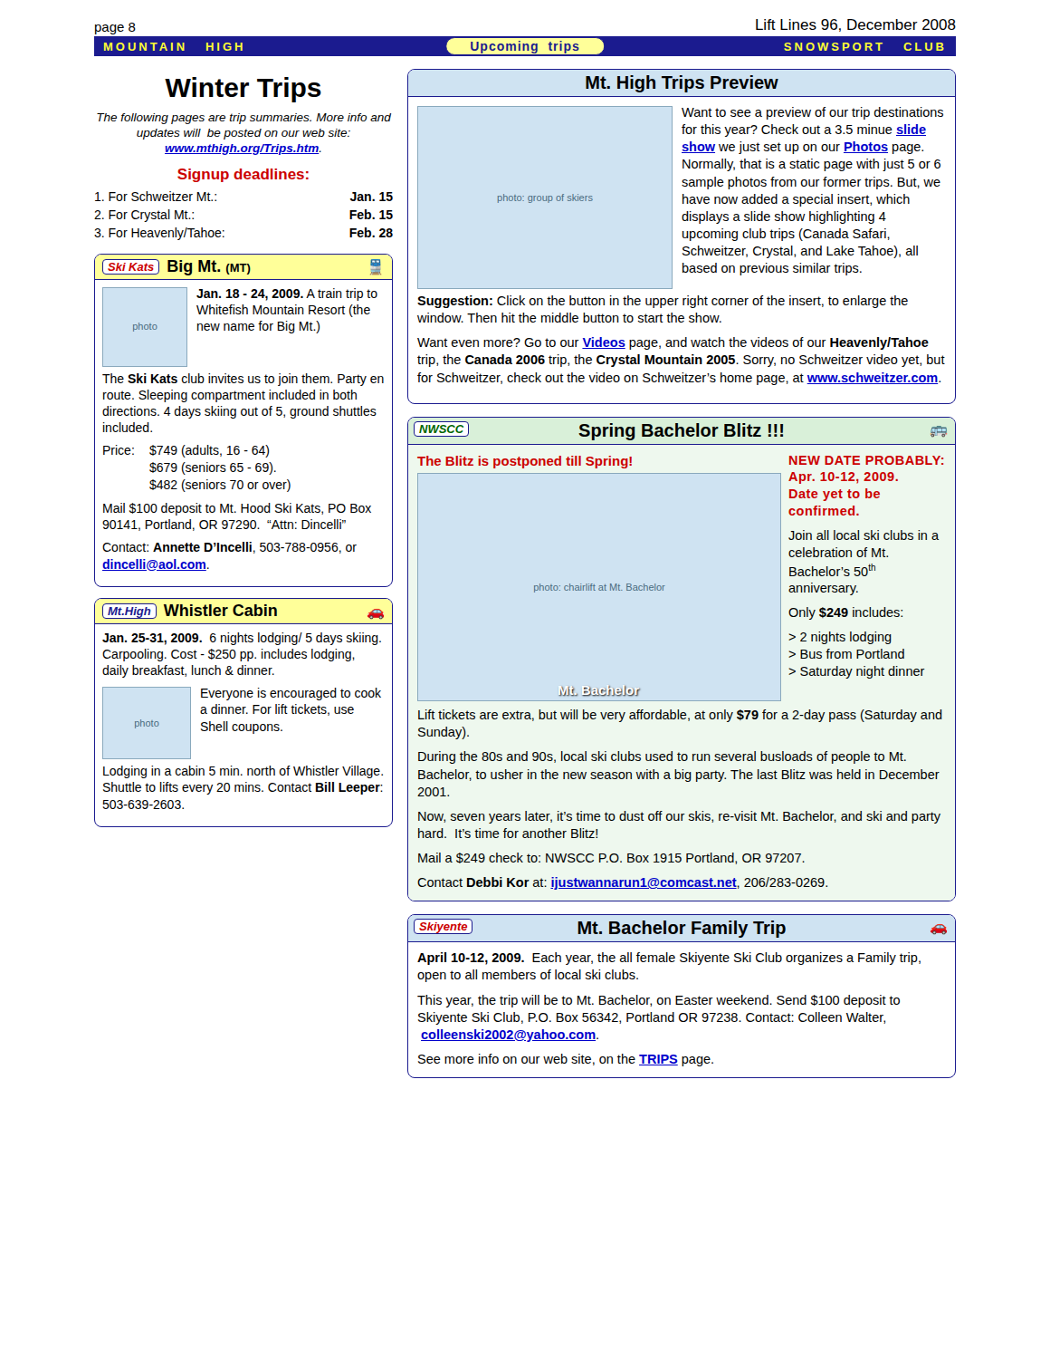page 8
Lift Lines 96, December 2008
MOUNTAIN HIGH Upcoming trips SNOWSPORT CLUB
Winter Trips
The following pages are trip summaries. More info and updates will be posted on our web site:
www.mthigh.org/Trips.htm.
Signup deadlines:
| 1. For Schweitzer Mt.: | Jan. 15 |
| 2. For Crystal Mt.: | Feb. 15 |
| 3. For Heavenly/Tahoe: | Feb. 28 |
Ski Kats Big Mt. (MT) 🚆
photo
Jan. 18 - 24, 2009. A train trip to Whitefish Mountain Resort (the new name for Big Mt.)
The Ski Kats club invites us to join them. Party en route. Sleeping compartment included in both directions. 4 days skiing out of 5, ground shuttles included.
Price: $749 (adults, 16 - 64)
$679 (seniors 65 - 69).
$482 (seniors 70 or over)
Mail $100 deposit to Mt. Hood Ski Kats, PO Box 90141, Portland, OR 97290. “Attn: Dincelli”
Contact: Annette D’Incelli, 503-788-0956, or dincelli@aol.com.
Mt.High Whistler Cabin 🚗
Jan. 25-31, 2009. 6 nights lodging/ 5 days skiing. Carpooling. Cost - $250 pp. includes lodging, daily breakfast, lunch & dinner.
photo
Everyone is encouraged to cook a dinner. For lift tickets, use Shell coupons.
Lodging in a cabin 5 min. north of Whistler Village. Shuttle to lifts every 20 mins. Contact Bill Leeper: 503-639-2603.
Mt. High Trips Preview
photo: group of skiers
Want to see a preview of our trip destinations for this year? Check out a 3.5 minue slide show we just set up on our Photos page. Normally, that is a static page with just 5 or 6 sample photos from our former trips. But, we have now added a special insert, which displays a slide show highlighting 4 upcoming club trips (Canada Safari, Schweitzer, Crystal, and Lake Tahoe), all based on previous similar trips.
Suggestion: Click on the button in the upper right corner of the insert, to enlarge the window. Then hit the middle button to start the show.
Want even more? Go to our Videos page, and watch the videos of our Heavenly/Tahoe trip, the Canada 2006 trip, the Crystal Mountain 2005. Sorry, no Schweitzer video yet, but for Schweitzer, check out the video on Schweitzer’s home page, at www.schweitzer.com.
NWSCC Spring Bachelor Blitz !!! 🚌
The Blitz is postponed till Spring!
photo: chairlift at Mt. Bachelor
Mt. Bachelor
NEW DATE PROBABLY:
Apr. 10-12, 2009.
Date yet to be confirmed.
Join all local ski clubs in a celebration of Mt. Bachelor’s 50th anniversary.
Only $249 includes:
> 2 nights lodging
> Bus from Portland
> Saturday night dinner
Lift tickets are extra, but will be very affordable, at only $79 for a 2-day pass (Saturday and Sunday).
During the 80s and 90s, local ski clubs used to run several busloads of people to Mt. Bachelor, to usher in the new season with a big party. The last Blitz was held in December 2001.
Now, seven years later, it’s time to dust off our skis, re-visit Mt. Bachelor, and ski and party hard. It’s time for another Blitz!
Mail a $249 check to: NWSCC P.O. Box 1915 Portland, OR 97207.
Contact Debbi Kor at: ijustwannarun1@comcast.net, 206/283-0269.
Skiyente Mt. Bachelor Family Trip 🚗
April 10-12, 2009. Each year, the all female Skiyente Ski Club organizes a Family trip, open to all members of local ski clubs.
This year, the trip will be to Mt. Bachelor, on Easter weekend. Send $100 deposit to Skiyente Ski Club, P.O. Box 56342, Portland OR 97238. Contact: Colleen Walter, colleenski2002@yahoo.com.
See more info on our web site, on the TRIPS page.